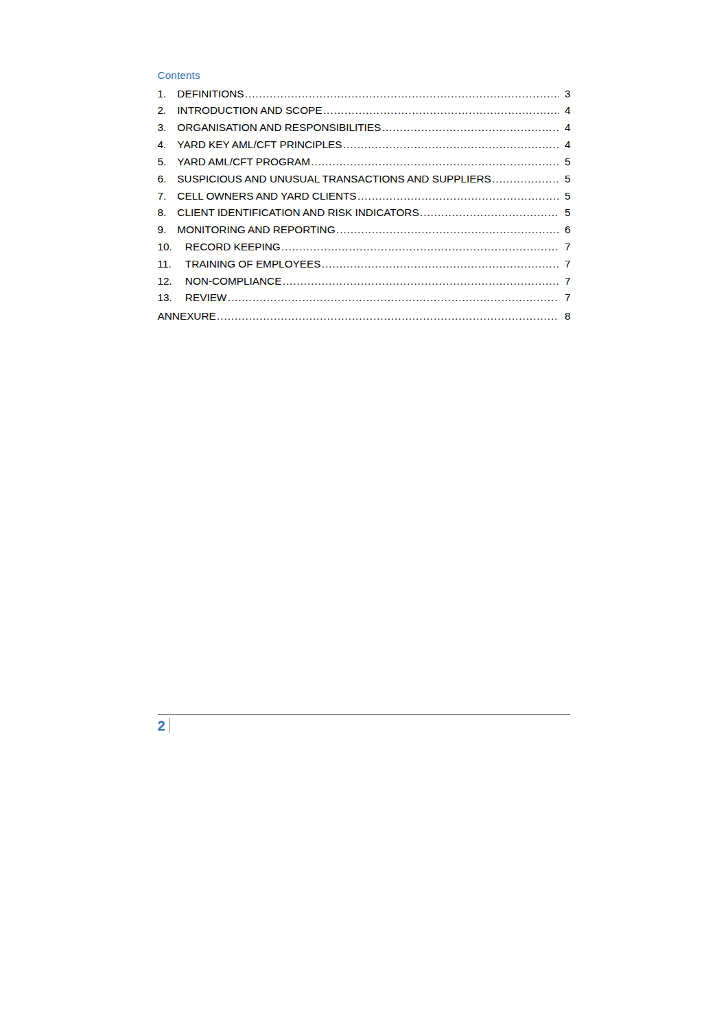Contents
1. DEFINITIONS .................................................................................................................. 3
2. INTRODUCTION AND SCOPE ............................................................................................. 4
3. ORGANISATION AND RESPONSIBILITIES ........................................................................... 4
4. YARD KEY AML/CFT PRINCIPLES ....................................................................................... 4
5. YARD AML/CFT PROGRAM ............................................................................................... 5
6. SUSPICIOUS AND UNUSUAL TRANSACTIONS AND SUPPLIERS ........................................ 5
7. CELL OWNERS AND YARD CLIENTS ................................................................................... 5
8. CLIENT IDENTIFICATION AND RISK INDICATORS ............................................................. 5
9. MONITORING AND REPORTING ....................................................................................... 6
10. RECORD KEEPING .......................................................................................... 7
11. TRAINING OF EMPLOYEES ........................................................................... 7
12. NON-COMPLIANCE ....................................................................................... 7
13. REVIEW ............................................................................................................. 7
ANNEXURE ................................................................................................................................. 8
2